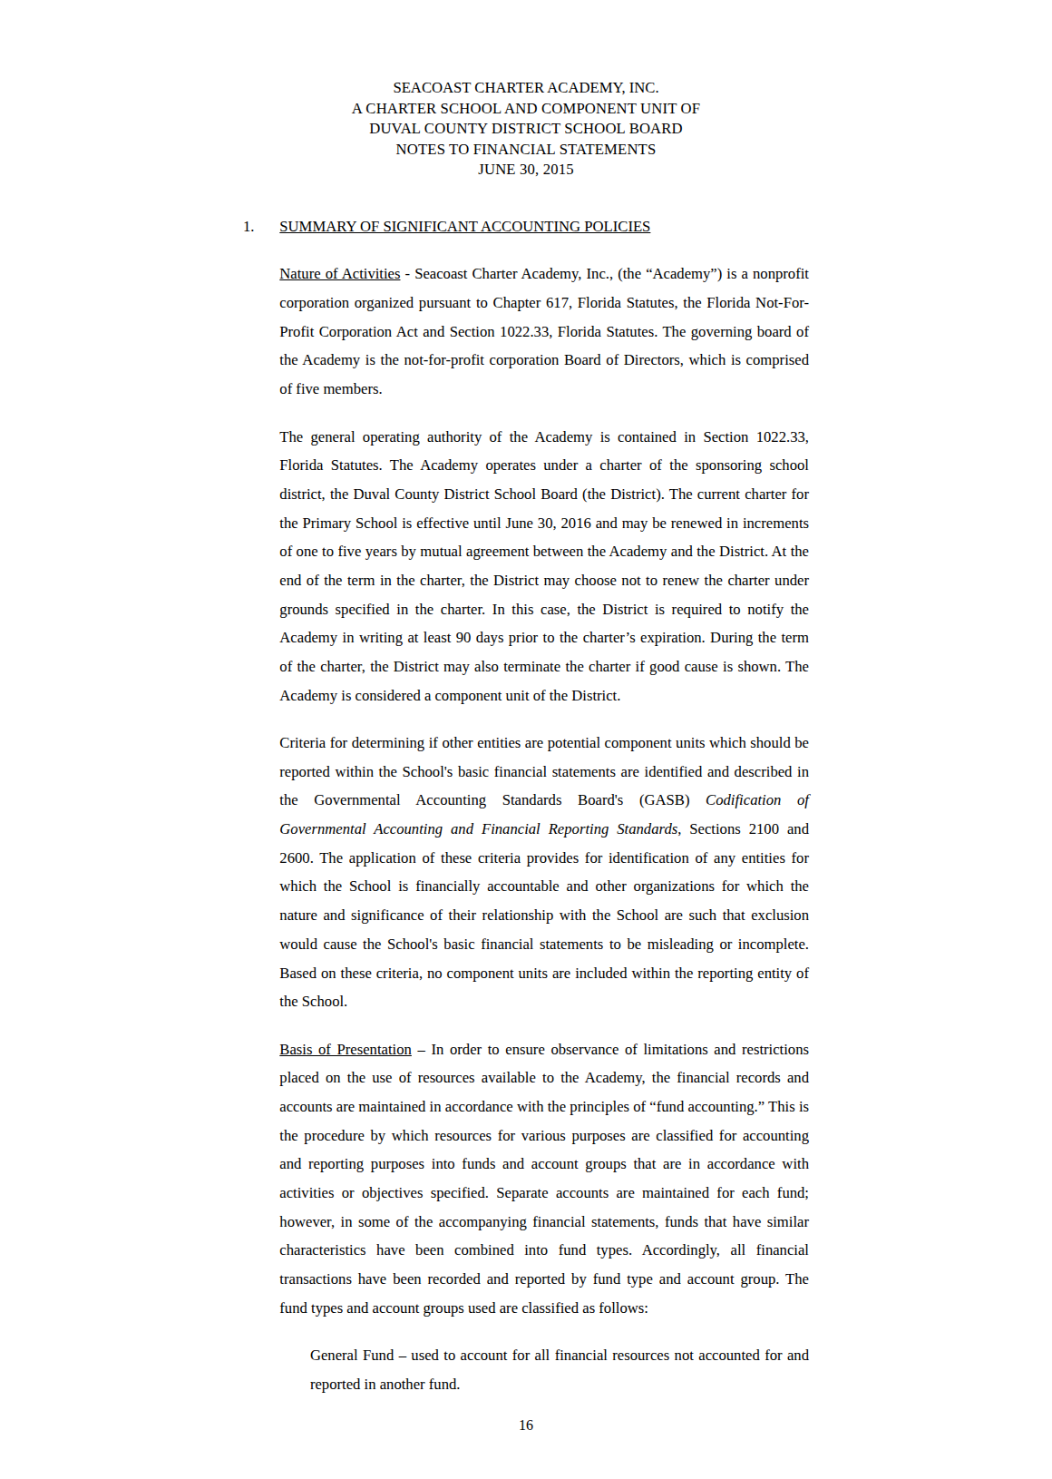Seacoast Charter Academy, Inc.
A Charter School and Component Unit of
Duval County District School Board
Notes to Financial Statements
June 30, 2015
1. Summary of Significant Accounting Policies
Nature of Activities - Seacoast Charter Academy, Inc., (the “Academy”) is a nonprofit corporation organized pursuant to Chapter 617, Florida Statutes, the Florida Not-For-Profit Corporation Act and Section 1022.33, Florida Statutes. The governing board of the Academy is the not-for-profit corporation Board of Directors, which is comprised of five members.
The general operating authority of the Academy is contained in Section 1022.33, Florida Statutes. The Academy operates under a charter of the sponsoring school district, the Duval County District School Board (the District). The current charter for the Primary School is effective until June 30, 2016 and may be renewed in increments of one to five years by mutual agreement between the Academy and the District. At the end of the term in the charter, the District may choose not to renew the charter under grounds specified in the charter. In this case, the District is required to notify the Academy in writing at least 90 days prior to the charter’s expiration. During the term of the charter, the District may also terminate the charter if good cause is shown. The Academy is considered a component unit of the District.
Criteria for determining if other entities are potential component units which should be reported within the School's basic financial statements are identified and described in the Governmental Accounting Standards Board's (GASB) Codification of Governmental Accounting and Financial Reporting Standards, Sections 2100 and 2600. The application of these criteria provides for identification of any entities for which the School is financially accountable and other organizations for which the nature and significance of their relationship with the School are such that exclusion would cause the School's basic financial statements to be misleading or incomplete. Based on these criteria, no component units are included within the reporting entity of the School.
Basis of Presentation – In order to ensure observance of limitations and restrictions placed on the use of resources available to the Academy, the financial records and accounts are maintained in accordance with the principles of “fund accounting.” This is the procedure by which resources for various purposes are classified for accounting and reporting purposes into funds and account groups that are in accordance with activities or objectives specified. Separate accounts are maintained for each fund; however, in some of the accompanying financial statements, funds that have similar characteristics have been combined into fund types. Accordingly, all financial transactions have been recorded and reported by fund type and account group. The fund types and account groups used are classified as follows:
General Fund – used to account for all financial resources not accounted for and reported in another fund.
16